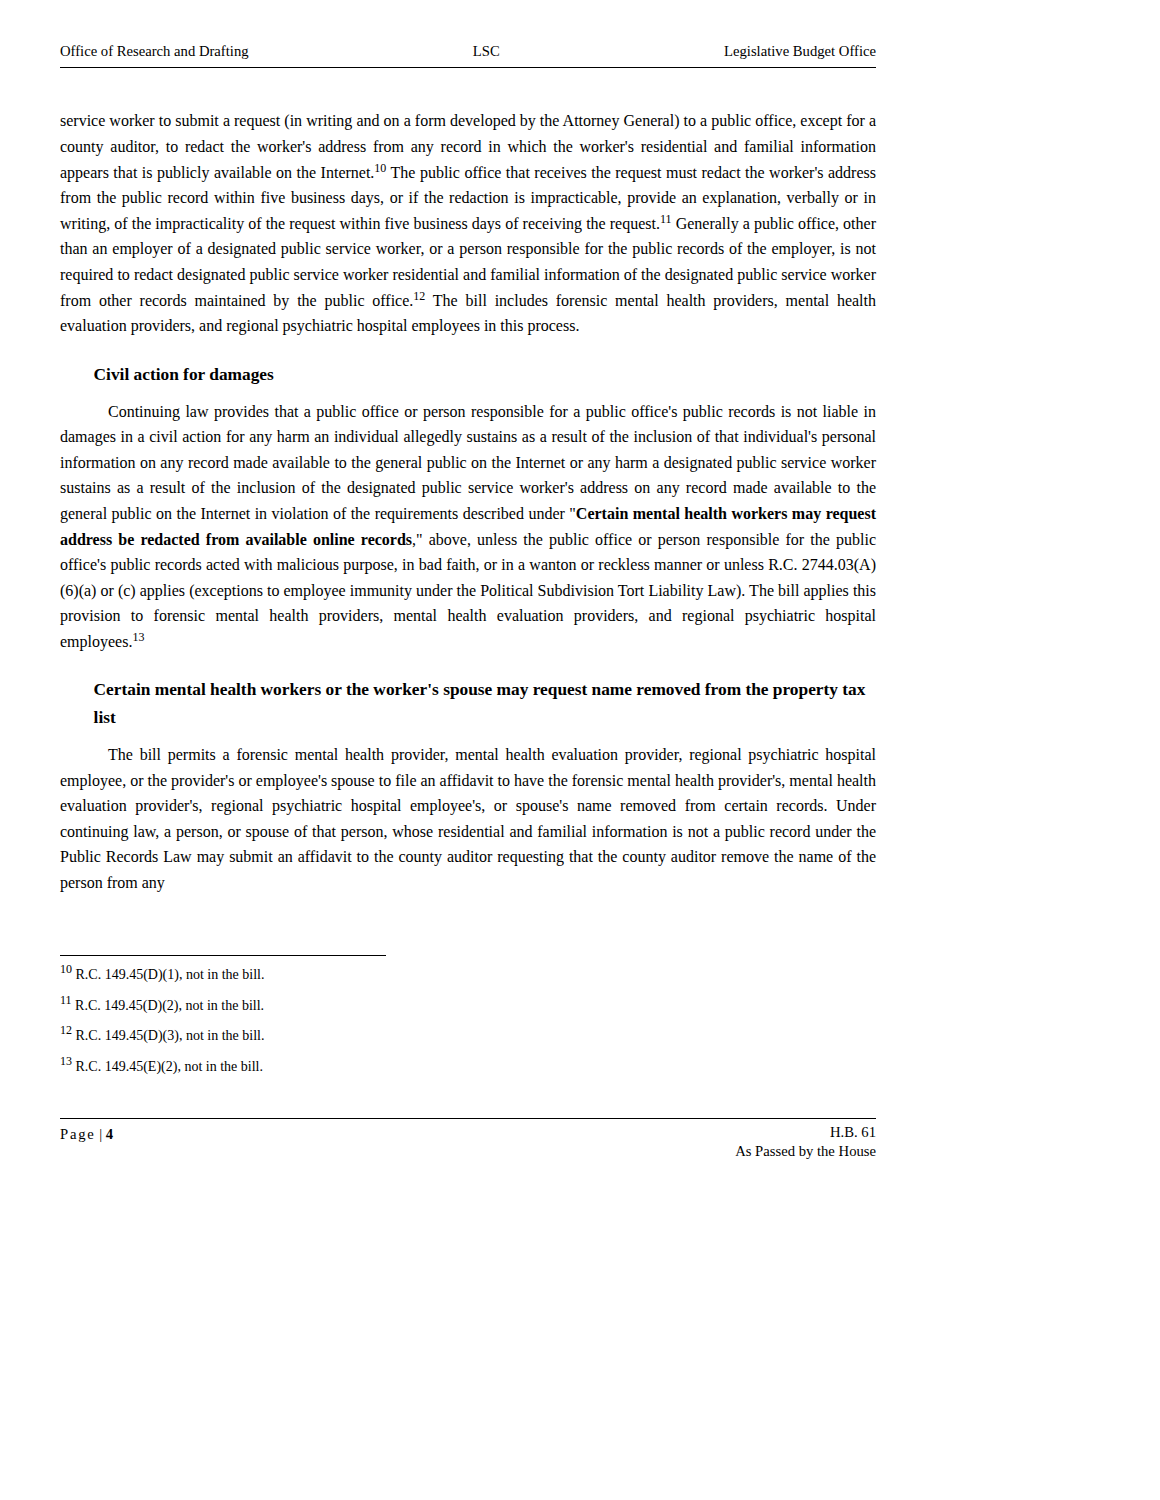Office of Research and Drafting
LSC
Legislative Budget Office
service worker to submit a request (in writing and on a form developed by the Attorney General) to a public office, except for a county auditor, to redact the worker's address from any record in which the worker's residential and familial information appears that is publicly available on the Internet.10 The public office that receives the request must redact the worker's address from the public record within five business days, or if the redaction is impracticable, provide an explanation, verbally or in writing, of the impracticality of the request within five business days of receiving the request.11 Generally a public office, other than an employer of a designated public service worker, or a person responsible for the public records of the employer, is not required to redact designated public service worker residential and familial information of the designated public service worker from other records maintained by the public office.12 The bill includes forensic mental health providers, mental health evaluation providers, and regional psychiatric hospital employees in this process.
Civil action for damages
Continuing law provides that a public office or person responsible for a public office's public records is not liable in damages in a civil action for any harm an individual allegedly sustains as a result of the inclusion of that individual's personal information on any record made available to the general public on the Internet or any harm a designated public service worker sustains as a result of the inclusion of the designated public service worker's address on any record made available to the general public on the Internet in violation of the requirements described under "Certain mental health workers may request address be redacted from available online records," above, unless the public office or person responsible for the public office's public records acted with malicious purpose, in bad faith, or in a wanton or reckless manner or unless R.C. 2744.03(A)(6)(a) or (c) applies (exceptions to employee immunity under the Political Subdivision Tort Liability Law). The bill applies this provision to forensic mental health providers, mental health evaluation providers, and regional psychiatric hospital employees.13
Certain mental health workers or the worker's spouse may request name removed from the property tax list
The bill permits a forensic mental health provider, mental health evaluation provider, regional psychiatric hospital employee, or the provider's or employee's spouse to file an affidavit to have the forensic mental health provider's, mental health evaluation provider's, regional psychiatric hospital employee's, or spouse's name removed from certain records. Under continuing law, a person, or spouse of that person, whose residential and familial information is not a public record under the Public Records Law may submit an affidavit to the county auditor requesting that the county auditor remove the name of the person from any
10 R.C. 149.45(D)(1), not in the bill.
11 R.C. 149.45(D)(2), not in the bill.
12 R.C. 149.45(D)(3), not in the bill.
13 R.C. 149.45(E)(2), not in the bill.
Page | 4
H.B. 61
As Passed by the House